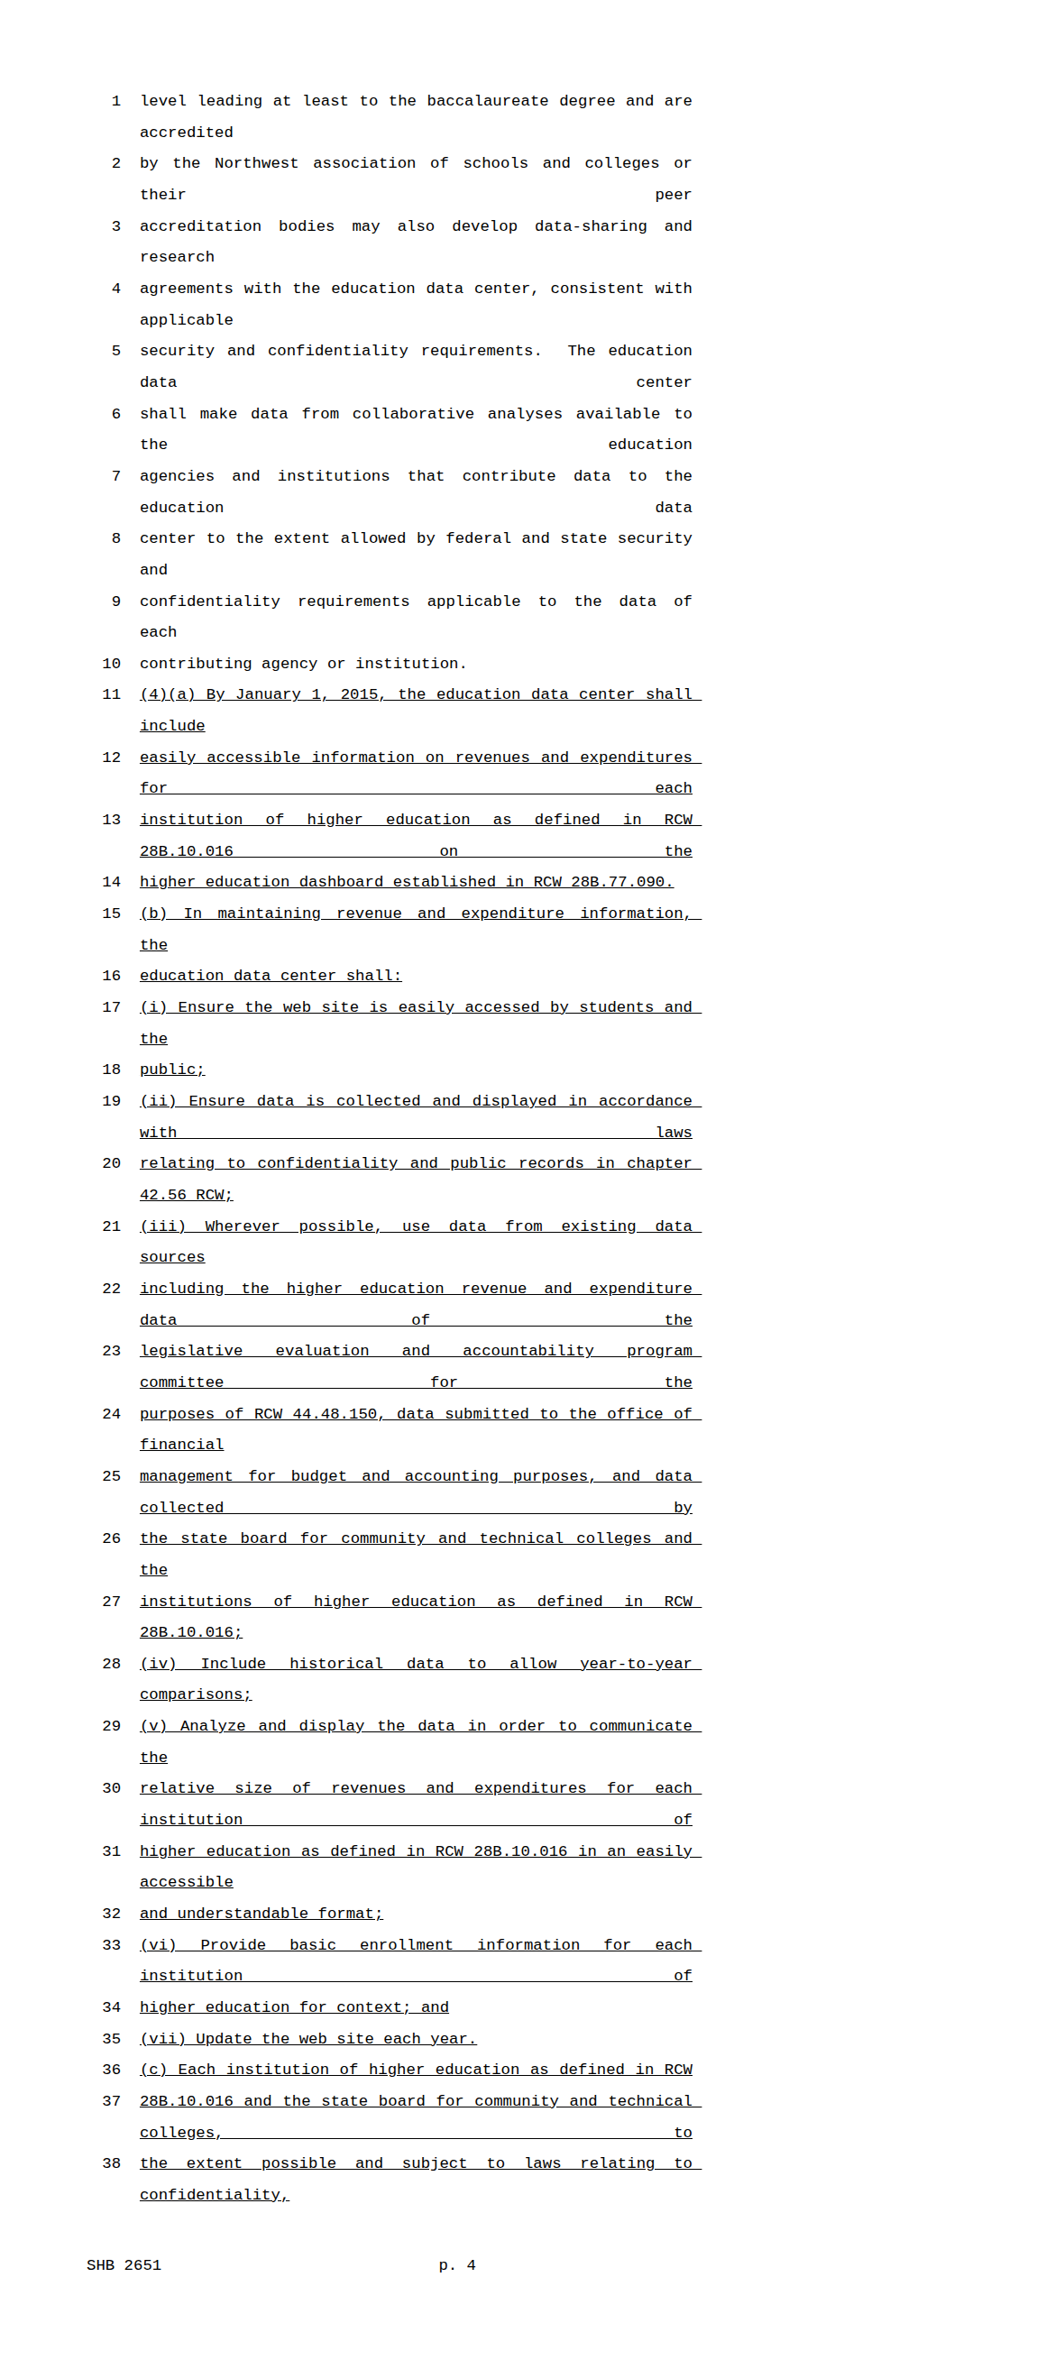1 level leading at least to the baccalaureate degree and are accredited
2 by the Northwest association of schools and colleges or their peer
3 accreditation bodies may also develop data-sharing and research
4 agreements with the education data center, consistent with applicable
5 security and confidentiality requirements. The education data center
6 shall make data from collaborative analyses available to the education
7 agencies and institutions that contribute data to the education data
8 center to the extent allowed by federal and state security and
9 confidentiality requirements applicable to the data of each
10 contributing agency or institution.
11(4)(a) By January 1, 2015, the education data center shall include
12 easily accessible information on revenues and expenditures for each
13 institution of higher education as defined in RCW 28B.10.016 on the
14 higher education dashboard established in RCW 28B.77.090.
15(b) In maintaining revenue and expenditure information, the
16 education data center shall:
17(i) Ensure the web site is easily accessed by students and the
18 public;
19(ii) Ensure data is collected and displayed in accordance with laws
20 relating to confidentiality and public records in chapter 42.56 RCW;
21(iii) Wherever possible, use data from existing data sources
22 including the higher education revenue and expenditure data of the
23 legislative evaluation and accountability program committee for the
24 purposes of RCW 44.48.150, data submitted to the office of financial
25 management for budget and accounting purposes, and data collected by
26 the state board for community and technical colleges and the
27 institutions of higher education as defined in RCW 28B.10.016;
28(iv) Include historical data to allow year-to-year comparisons;
29(v) Analyze and display the data in order to communicate the
30 relative size of revenues and expenditures for each institution of
31 higher education as defined in RCW 28B.10.016 in an easily accessible
32 and understandable format;
33(vi) Provide basic enrollment information for each institution of
34 higher education for context; and
35(vii) Update the web site each year.
36(c) Each institution of higher education as defined in RCW
3728B.10.016 and the state board for community and technical colleges, to
38 the extent possible and subject to laws relating to confidentiality,
SHB 2651 p. 4